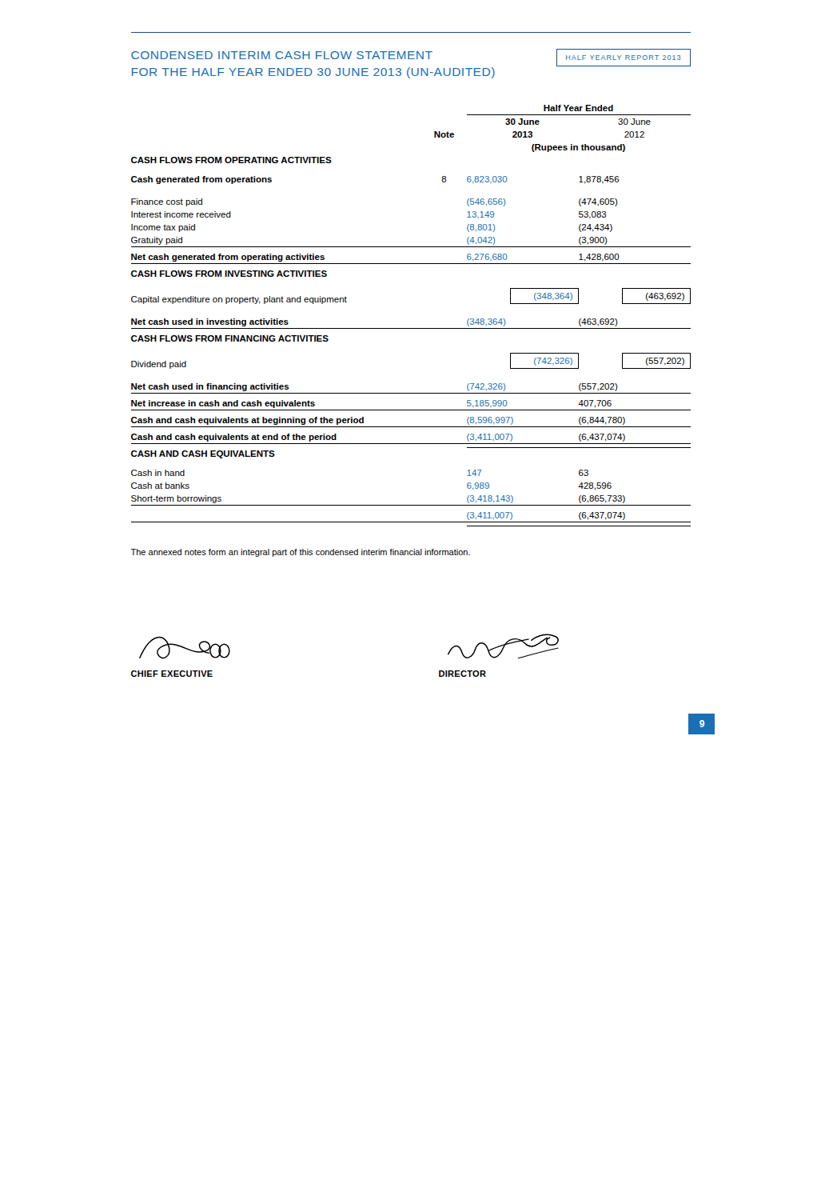CONDENSED INTERIM CASH FLOW STATEMENT FOR THE HALF YEAR ENDED 30 JUNE 2013 (UN-AUDITED)
HALF YEARLY REPORT 2013
| | | Half Year Ended |
| | | 30 June | 30 June |
| | Note | 2013 | 2012 |
| | | (Rupees in thousand) |
| CASH FLOWS FROM OPERATING ACTIVITIES | | | |
| Cash generated from operations | 8 | 6,823,030 | 1,878,456 |
| Finance cost paid | | (546,656) | (474,605) |
| Interest income received | | 13,149 | 53,083 |
| Income tax paid | | (8,801) | (24,434) |
| Gratuity paid | | (4,042) | (3,900) |
| Net cash generated from operating activities | | 6,276,680 | 1,428,600 |
| CASH FLOWS FROM INVESTING ACTIVITIES | | | |
| Capital expenditure on property, plant and equipment | | (348,364) | (463,692) |
| Net cash used in investing activities | | (348,364) | (463,692) |
| CASH FLOWS FROM FINANCING ACTIVITIES | | | |
| Dividend paid | | (742,326) | (557,202) |
| Net cash used in financing activities | | (742,326) | (557,202) |
| Net increase in cash and cash equivalents | | 5,185,990 | 407,706 |
| Cash and cash equivalents at beginning of the period | | (8,596,997) | (6,844,780) |
| Cash and cash equivalents at end of the period | | (3,411,007) | (6,437,074) |
| CASH AND CASH EQUIVALENTS | | | |
| Cash in hand | | 147 | 63 |
| Cash at banks | | 6,989 | 428,596 |
| Short-term borrowings | | (3,418,143) | (6,865,733) |
| | | (3,411,007) | (6,437,074) |
The annexed notes form an integral part of this condensed interim financial information.
CHIEF EXECUTIVE
DIRECTOR
9